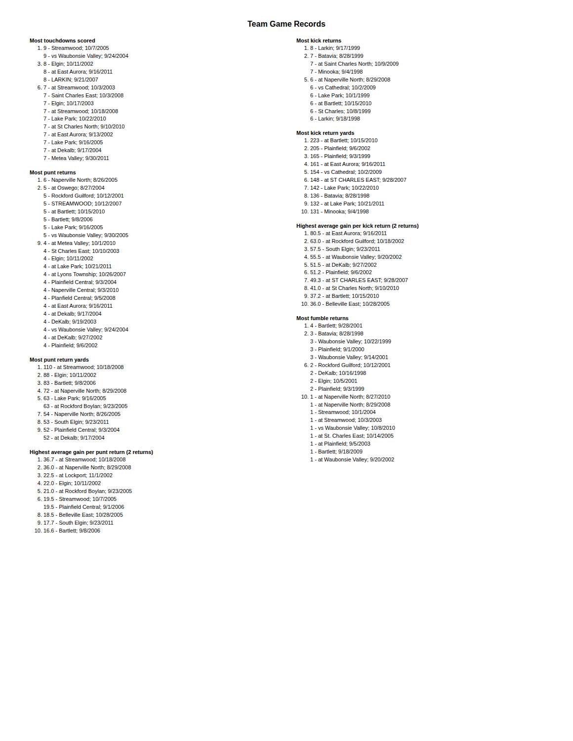Team Game Records
Most touchdowns scored
9 - Streamwood; 10/7/2005
9 - vs Waubonsie Valley; 9/24/2004
8 - Elgin; 10/11/2002
8 - at East Aurora; 9/16/2011
8 - LARKIN; 9/21/2007
7 - at Streamwood; 10/3/2003
7 - Saint Charles East; 10/3/2008
7 - Elgin; 10/17/2003
7 - at Streamwood; 10/18/2008
7 - Lake Park; 10/22/2010
7 - at St Charles North; 9/10/2010
7 - at East Aurora; 9/13/2002
7 - Lake Park; 9/16/2005
7 - at Dekalb; 9/17/2004
7 - Metea Valley; 9/30/2011
Most punt returns
6 - Naperville North; 8/26/2005
5 - at Oswego; 8/27/2004
5 - Rockford Guilford; 10/12/2001
5 - STREAMWOOD; 10/12/2007
5 - at Bartlett; 10/15/2010
5 - Bartlett; 9/8/2006
5 - Lake Park; 9/16/2005
5 - vs Waubonsie Valley; 9/30/2005
4 - at Metea Valley; 10/1/2010
4 - St Charles East; 10/10/2003
4 - Elgin; 10/11/2002
4 - at Lake Park; 10/21/2011
4 - at Lyons Township; 10/26/2007
4 - Plainfield Central; 9/3/2004
4 - Naperville Central; 9/3/2010
4 - Planfield Central; 9/5/2008
4 - at East Aurora; 9/16/2011
4 - at Dekalb; 9/17/2004
4 - DeKalb; 9/19/2003
4 - vs Waubonsie Valley; 9/24/2004
4 - at DeKalb; 9/27/2002
4 - Plainfield; 9/6/2002
Most punt return yards
110 - at Streamwood; 10/18/2008
88 - Elgin; 10/11/2002
83 - Bartlett; 9/8/2006
72 - at Naperville North; 8/29/2008
63 - Lake Park; 9/16/2005
63 - at Rockford Boylan; 9/23/2005
54 - Naperville North; 8/26/2005
53 - South Elgin; 9/23/2011
52 - Plainfield Central; 9/3/2004
52 - at Dekalb; 9/17/2004
Highest average gain per punt return (2 returns)
36.7 - at Streamwood; 10/18/2008
36.0 - at Naperville North; 8/29/2008
22.5 - at Lockport; 11/1/2002
22.0 - Elgin; 10/11/2002
21.0 - at Rockford Boylan; 9/23/2005
19.5 - Streamwood; 10/7/2005
19.5 - Plainfield Central; 9/1/2006
18.5 - Belleville East; 10/28/2005
17.7 - South Elgin; 9/23/2011
16.6 - Bartlett; 9/8/2006
Most kick returns
8 - Larkin; 9/17/1999
7 - Batavia; 8/28/1999
7 - at Saint Charles North; 10/9/2009
7 - Minooka; 9/4/1998
6 - at Naperville North; 8/29/2008
6 - vs Cathedral; 10/2/2009
6 - Lake Park; 10/1/1999
6 - at Bartlett; 10/15/2010
6 - St Charles; 10/8/1999
6 - Larkin; 9/18/1998
Most kick return yards
223 - at Bartlett; 10/15/2010
205 - Plainfield; 9/6/2002
165 - Plainfield; 9/3/1999
161 - at East Aurora; 9/16/2011
154 - vs Cathedral; 10/2/2009
148 - at ST CHARLES EAST; 9/28/2007
142 - Lake Park; 10/22/2010
136 - Batavia; 8/28/1998
132 - at Lake Park; 10/21/2011
131 - Minooka; 9/4/1998
Highest average gain per kick return (2 returns)
80.5 - at East Aurora; 9/16/2011
63.0 - at Rockford Guilford; 10/18/2002
57.5 - South Elgin; 9/23/2011
55.5 - at Waubonsie Valley; 9/20/2002
51.5 - at DeKalb; 9/27/2002
51.2 - Plainfield; 9/6/2002
49.3 - at ST CHARLES EAST; 9/28/2007
41.0 - at St Charles North; 9/10/2010
37.2 - at Bartlett; 10/15/2010
36.0 - Belleville East; 10/28/2005
Most fumble returns
4 - Bartlett; 9/28/2001
3 - Batavia; 8/28/1998
3 - Waubonsie Valley; 10/22/1999
3 - Plainfield; 9/1/2000
3 - Waubonsie Valley; 9/14/2001
2 - Rockford Guilford; 10/12/2001
2 - DeKalb; 10/16/1998
2 - Elgin; 10/5/2001
2 - Plainfield; 9/3/1999
1 - at Naperville North; 8/27/2010
1 - at Naperville North; 8/29/2008
1 - Streamwood; 10/1/2004
1 - at Streamwood; 10/3/2003
1 - vs Waubonsie Valley; 10/8/2010
1 - at St. Charles East; 10/14/2005
1 - at Plainfield; 9/5/2003
1 - Bartlett; 9/18/2009
1 - at Waubonsie Valley; 9/20/2002